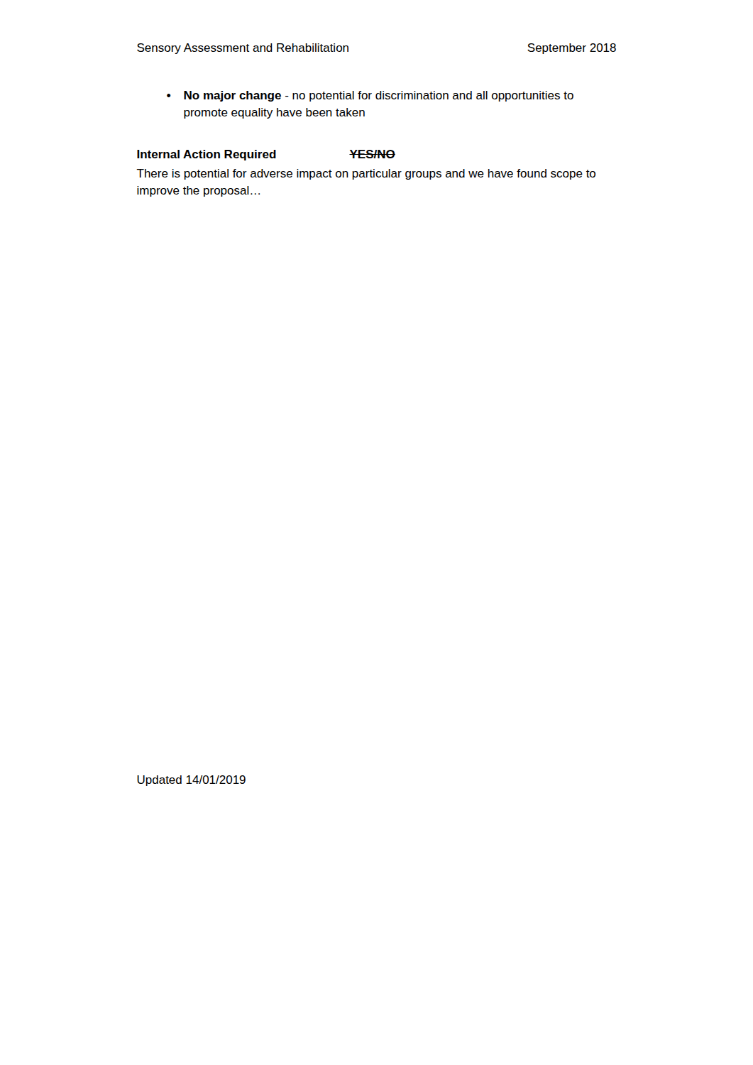Sensory Assessment and Rehabilitation
September 2018
No major change - no potential for discrimination and all opportunities to promote equality have been taken
Internal Action Required YES/NO
There is potential for adverse impact on particular groups and we have found scope to improve the proposal…
Updated 14/01/2019